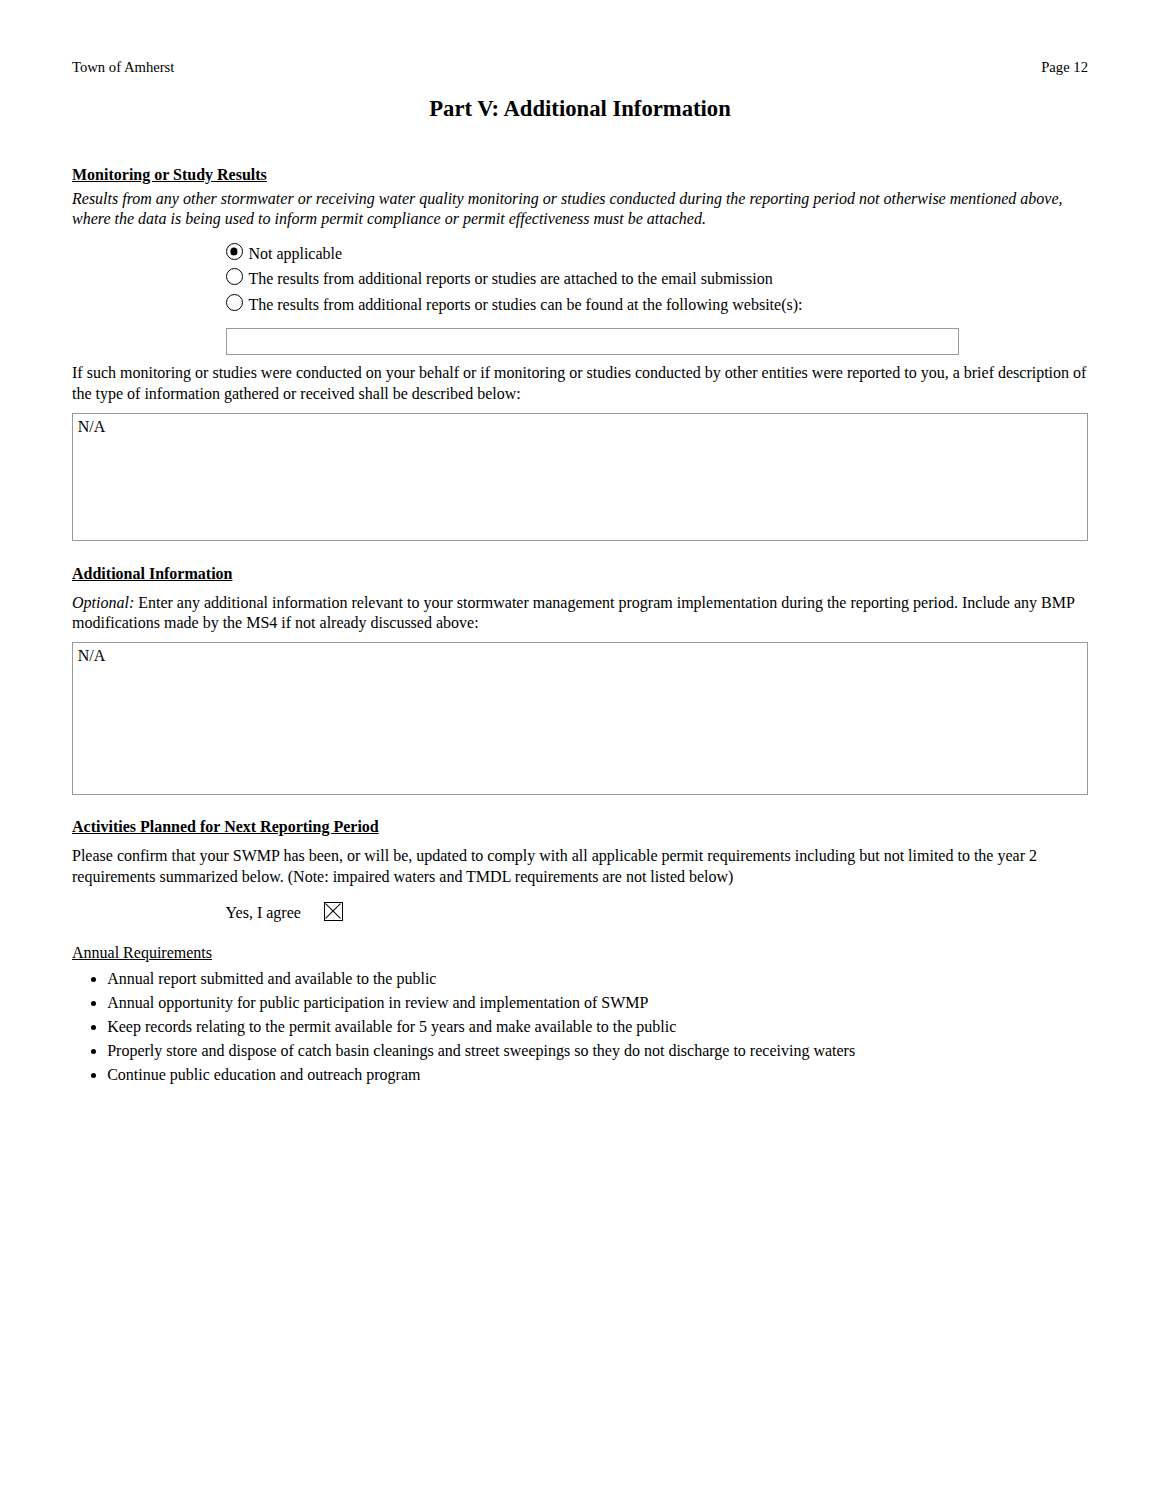Town of Amherst Page 12
Part V: Additional Information
Monitoring or Study Results
Results from any other stormwater or receiving water quality monitoring or studies conducted during the reporting period not otherwise mentioned above, where the data is being used to inform permit compliance or permit effectiveness must be attached.
Not applicable
The results from additional reports or studies are attached to the email submission
The results from additional reports or studies can be found at the following website(s):
If such monitoring or studies were conducted on your behalf or if monitoring or studies conducted by other entities were reported to you, a brief description of the type of information gathered or received shall be described below:
N/A
Additional Information
Optional: Enter any additional information relevant to your stormwater management program implementation during the reporting period. Include any BMP modifications made by the MS4 if not already discussed above:
N/A
Activities Planned for Next Reporting Period
Please confirm that your SWMP has been, or will be, updated to comply with all applicable permit requirements including but not limited to the year 2 requirements summarized below. (Note: impaired waters and TMDL requirements are not listed below)
Yes, I agree
Annual Requirements
Annual report submitted and available to the public
Annual opportunity for public participation in review and implementation of SWMP
Keep records relating to the permit available for 5 years and make available to the public
Properly store and dispose of catch basin cleanings and street sweepings so they do not discharge to receiving waters
Continue public education and outreach program